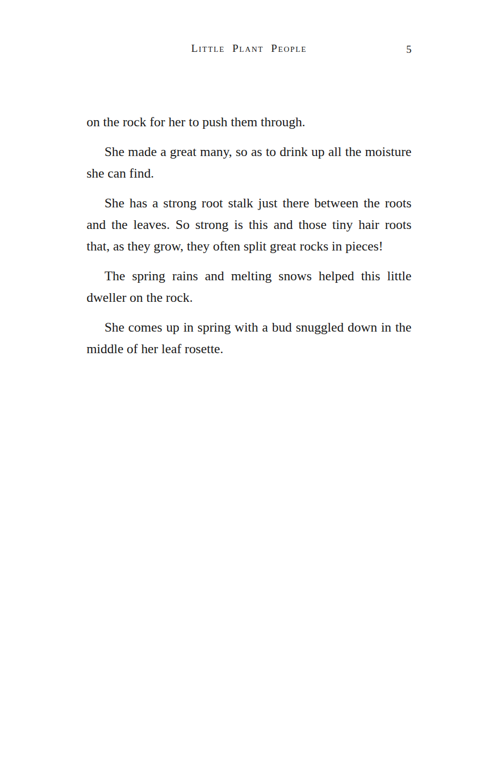Little Plant People 5
on the rock for her to push them through.
She made a great many, so as to drink up all the moisture she can find.
She has a strong root stalk just there between the roots and the leaves. So strong is this and those tiny hair roots that, as they grow, they often split great rocks in pieces!
The spring rains and melting snows helped this little dweller on the rock.
She comes up in spring with a bud snuggled down in the middle of her leaf rosette.